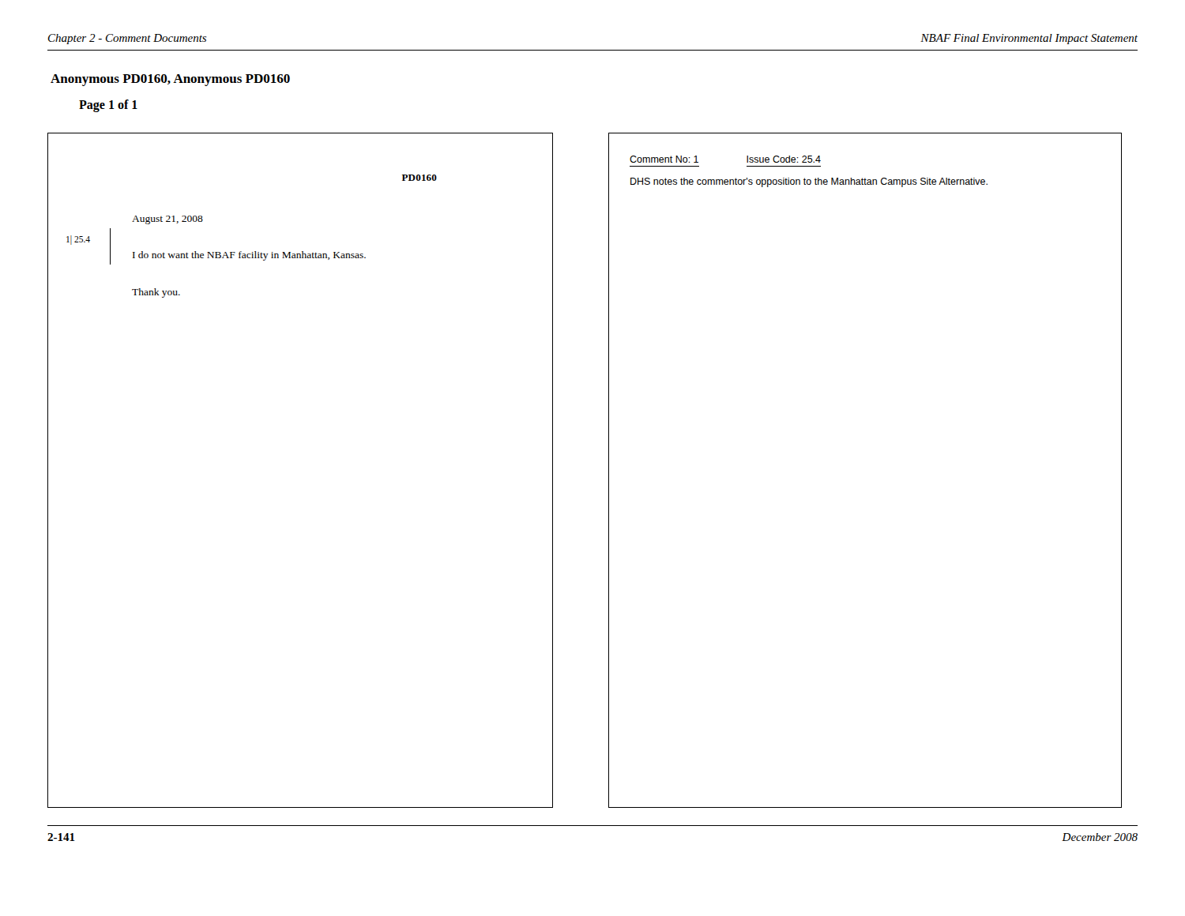Chapter 2 - Comment Documents
NBAF Final Environmental Impact Statement
Anonymous PD0160, Anonymous PD0160
Page 1 of 1
PD0160
1| 25.4
August 21, 2008
I do not want the NBAF facility in Manhattan, Kansas.
Thank you.
Comment No: 1 Issue Code: 25.4
DHS notes the commentor's opposition to the Manhattan Campus Site Alternative.
2-141
December 2008